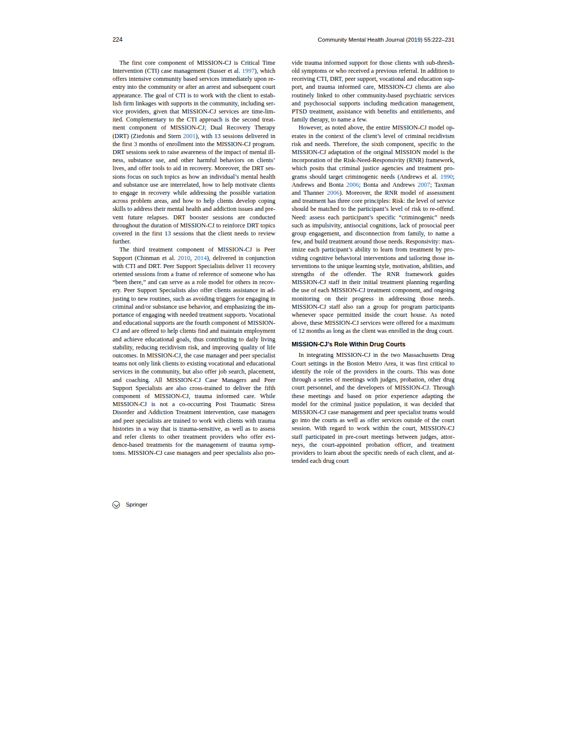224 Community Mental Health Journal (2019) 55:222–231
The first core component of MISSION-CJ is Critical Time Intervention (CTI) case management (Susser et al. 1997), which offers intensive community based services immediately upon re-entry into the community or after an arrest and subsequent court appearance. The goal of CTI is to work with the client to establish firm linkages with supports in the community, including service providers, given that MISSION-CJ services are time-limited. Complementary to the CTI approach is the second treatment component of MISSION-CJ; Dual Recovery Therapy (DRT) (Ziedonis and Stern 2001), with 13 sessions delivered in the first 3 months of enrollment into the MISSION-CJ program. DRT sessions seek to raise awareness of the impact of mental illness, substance use, and other harmful behaviors on clients’ lives, and offer tools to aid in recovery. Moreover, the DRT sessions focus on such topics as how an individual’s mental health and substance use are interrelated, how to help motivate clients to engage in recovery while addressing the possible variation across problem areas, and how to help clients develop coping skills to address their mental health and addiction issues and prevent future relapses. DRT booster sessions are conducted throughout the duration of MISSION-CJ to reinforce DRT topics covered in the first 13 sessions that the client needs to review further.
The third treatment component of MISSION-CJ is Peer Support (Chinman et al. 2010, 2014), delivered in conjunction with CTI and DRT. Peer Support Specialists deliver 11 recovery oriented sessions from a frame of reference of someone who has “been there,” and can serve as a role model for others in recovery. Peer Support Specialists also offer clients assistance in adjusting to new routines, such as avoiding triggers for engaging in criminal and/or substance use behavior, and emphasizing the importance of engaging with needed treatment supports. Vocational and educational supports are the fourth component of MISSION-CJ and are offered to help clients find and maintain employment and achieve educational goals, thus contributing to daily living stability, reducing recidivism risk, and improving quality of life outcomes. In MISSION-CJ, the case manager and peer specialist teams not only link clients to existing vocational and educational services in the community, but also offer job search, placement, and coaching. All MISSION-CJ Case Managers and Peer Support Specialists are also cross-trained to deliver the fifth component of MISSION-CJ, trauma informed care. While MISSION-CJ is not a co-occurring Post Traumatic Stress Disorder and Addiction Treatment intervention, case managers and peer specialists are trained to work with clients with trauma histories in a way that is trauma-sensitive, as well as to assess and refer clients to other treatment providers who offer evidence-based treatments for the management of trauma symptoms. MISSION-CJ case managers and peer specialists also provide trauma informed support for those clients with sub-threshold symptoms or who received a previous referral. In addition to receiving CTI, DRT, peer support, vocational and education support, and trauma informed care, MISSION-CJ clients are also routinely linked to other community-based psychiatric services and psychosocial supports including medication management, PTSD treatment, assistance with benefits and entitlements, and family therapy, to name a few.
However, as noted above, the entire MISSION-CJ model operates in the context of the client’s level of criminal recidivism risk and needs. Therefore, the sixth component, specific to the MISSION-CJ adaptation of the original MISSION model is the incorporation of the Risk-Need-Responsivity (RNR) framework, which posits that criminal justice agencies and treatment programs should target criminogenic needs (Andrews et al. 1990; Andrews and Bonta 2006; Bonta and Andrews 2007; Taxman and Thanner 2006). Moreover, the RNR model of assessment and treatment has three core principles: Risk: the level of service should be matched to the participant’s level of risk to re-offend. Need: assess each participant’s specific “criminogenic” needs such as impulsivity, antisocial cognitions, lack of prosocial peer group engagement, and disconnection from family, to name a few, and build treatment around those needs. Responsivity: maximize each participant’s ability to learn from treatment by providing cognitive behavioral interventions and tailoring those interventions to the unique learning style, motivation, abilities, and strengths of the offender. The RNR framework guides MISSION-CJ staff in their initial treatment planning regarding the use of each MISSION-CJ treatment component, and ongoing monitoring on their progress in addressing those needs. MISSION-CJ staff also ran a group for program participants whenever space permitted inside the court house. As noted above, these MISSION-CJ services were offered for a maximum of 12 months as long as the client was enrolled in the drug court.
MISSION-CJ’s Role Within Drug Courts
In integrating MISSION-CJ in the two Massachusetts Drug Court settings in the Boston Metro Area, it was first critical to identify the role of the providers in the courts. This was done through a series of meetings with judges, probation, other drug court personnel, and the developers of MISSION-CJ. Through these meetings and based on prior experience adapting the model for the criminal justice population, it was decided that MISSION-CJ case management and peer specialist teams would go into the courts as well as offer services outside of the court session. With regard to work within the court, MISSION-CJ staff participated in pre-court meetings between judges, attorneys, the court-appointed probation officer, and treatment providers to learn about the specific needs of each client, and attended each drug court
Springer